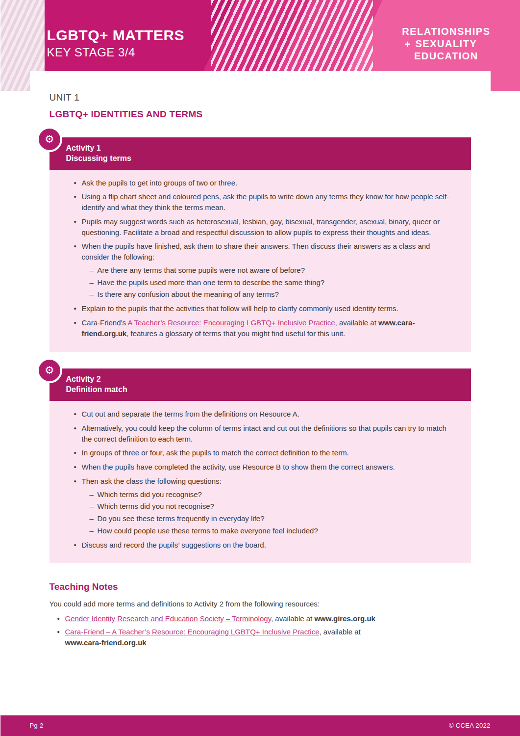LGBTQ+ MATTERS
KEY STAGE 3/4
RELATIONSHIPS
SEXUALITY
EDUCATION
UNIT 1
LGBTQ+ IDENTITIES AND TERMS
⚙
Activity 1 Discussing terms
Ask the pupils to get into groups of two or three.
Using a flip chart sheet and coloured pens, ask the pupils to write down any terms they know for how people self-identify and what they think the terms mean.
Pupils may suggest words such as heterosexual, lesbian, gay, bisexual, transgender, asexual, binary, queer or questioning. Facilitate a broad and respectful discussion to allow pupils to express their thoughts and ideas.
When the pupils have finished, ask them to share their answers. Then discuss their answers as a class and consider the following:
Are there any terms that some pupils were not aware of before?
Have the pupils used more than one term to describe the same thing?
Is there any confusion about the meaning of any terms?
Explain to the pupils that the activities that follow will help to clarify commonly used identity terms.
Cara-Friend’s A Teacher’s Resource: Encouraging LGBTQ+ Inclusive Practice, available at www.cara-friend.org.uk, features a glossary of terms that you might find useful for this unit.
⚙
Activity 2 Definition match
Cut out and separate the terms from the definitions on Resource A.
Alternatively, you could keep the column of terms intact and cut out the definitions so that pupils can try to match the correct definition to each term.
In groups of three or four, ask the pupils to match the correct definition to the term.
When the pupils have completed the activity, use Resource B to show them the correct answers.
Then ask the class the following questions:
Which terms did you recognise?
Which terms did you not recognise?
Do you see these terms frequently in everyday life?
How could people use these terms to make everyone feel included?
Discuss and record the pupils’ suggestions on the board.
Teaching Notes
You could add more terms and definitions to Activity 2 from the following resources:
Gender Identity Research and Education Society – Terminology, available at www.gires.org.uk
Cara-Friend – A Teacher’s Resource: Encouraging LGBTQ+ Inclusive Practice, available at
www.cara-friend.org.uk
Pg 2
© CCEA 2022